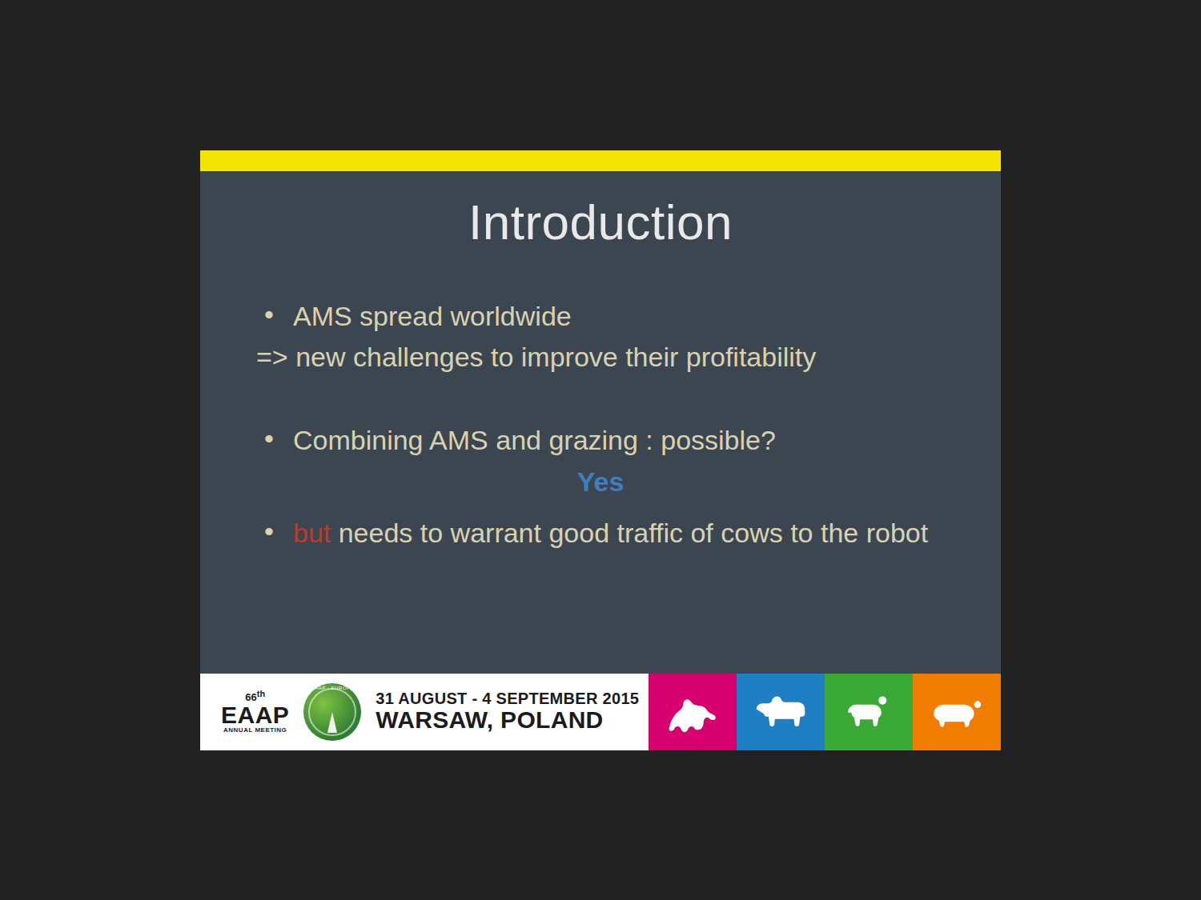Introduction
AMS spread worldwide
=> new challenges to improve their profitability
Combining AMS and grazing : possible?
Yes
but needs to warrant good traffic of cows to the robot
66th EAAP ANNUAL MEETING
EAAP · EUROPA
31 AUGUST - 4 SEPTEMBER 2015
WARSAW, POLAND